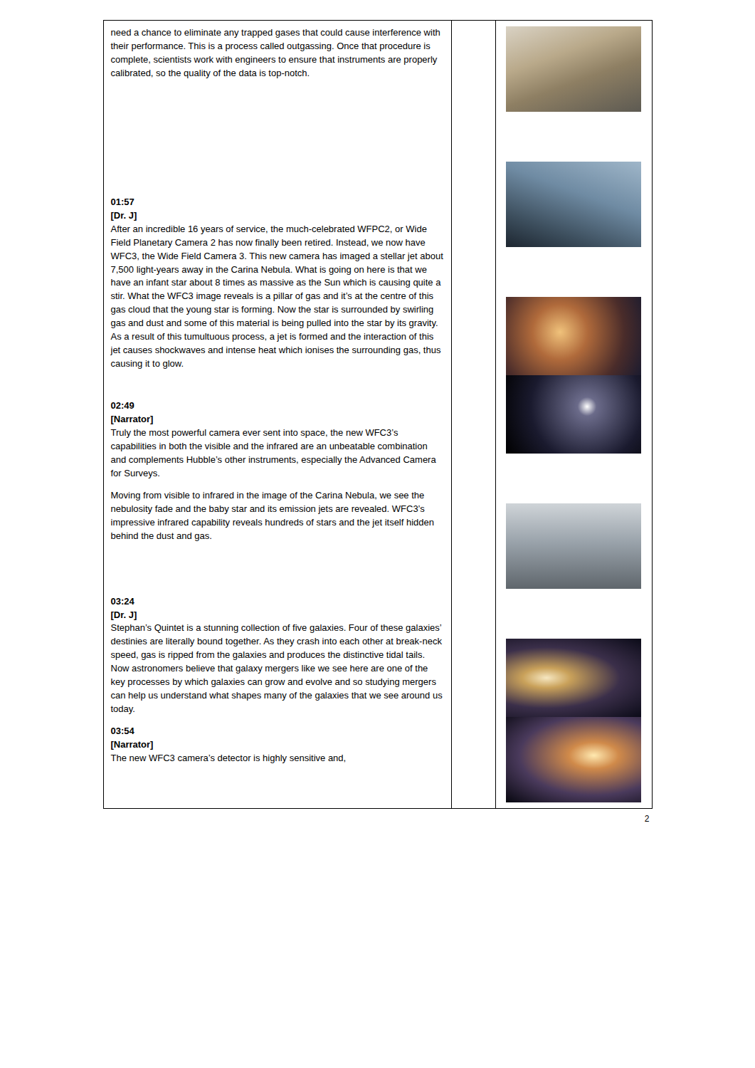| need a chance to eliminate any trapped gases that could cause interference with their performance. This is a process called outgassing. Once that procedure is complete, scientists work with engineers to ensure that instruments are properly calibrated, so the quality of the data is top-notch. 01:57 [Dr. J] After an incredible 16 years of service, the much-celebrated WFPC2, or Wide Field Planetary Camera 2 has now finally been retired. Instead, we now have WFC3, the Wide Field Camera 3. This new camera has imaged a stellar jet about 7,500 light-years away in the Carina Nebula. What is going on here is that we have an infant star about 8 times as massive as the Sun which is causing quite a stir. What the WFC3 image reveals is a pillar of gas and it’s at the centre of this gas cloud that the young star is forming. Now the star is surrounded by swirling gas and dust and some of this material is being pulled into the star by its gravity. As a result of this tumultuous process, a jet is formed and the interaction of this jet causes shockwaves and intense heat which ionises the surrounding gas, thus causing it to glow. 02:49 [Narrator] Truly the most powerful camera ever sent into space, the new WFC3’s capabilities in both the visible and the infrared are an unbeatable combination and complements Hubble’s other instruments, especially the Advanced Camera for Surveys. Moving from visible to infrared in the image of the Carina Nebula, we see the nebulosity fade and the baby star and its emission jets are revealed. WFC3’s impressive infrared capability reveals hundreds of stars and the jet itself hidden behind the dust and gas. 03:24 [Dr. J] Stephan’s Quintet is a stunning collection of five galaxies. Four of these galaxies’ destinies are literally bound together. As they crash into each other at break-neck speed, gas is ripped from the galaxies and produces the distinctive tidal tails. Now astronomers believe that galaxy mergers like we see here are one of the key processes by which galaxies can grow and evolve and so studying mergers can help us understand what shapes many of the galaxies that we see around us today. 03:54 [Narrator] The new WFC3 camera’s detector is highly sensitive and, | | |
2